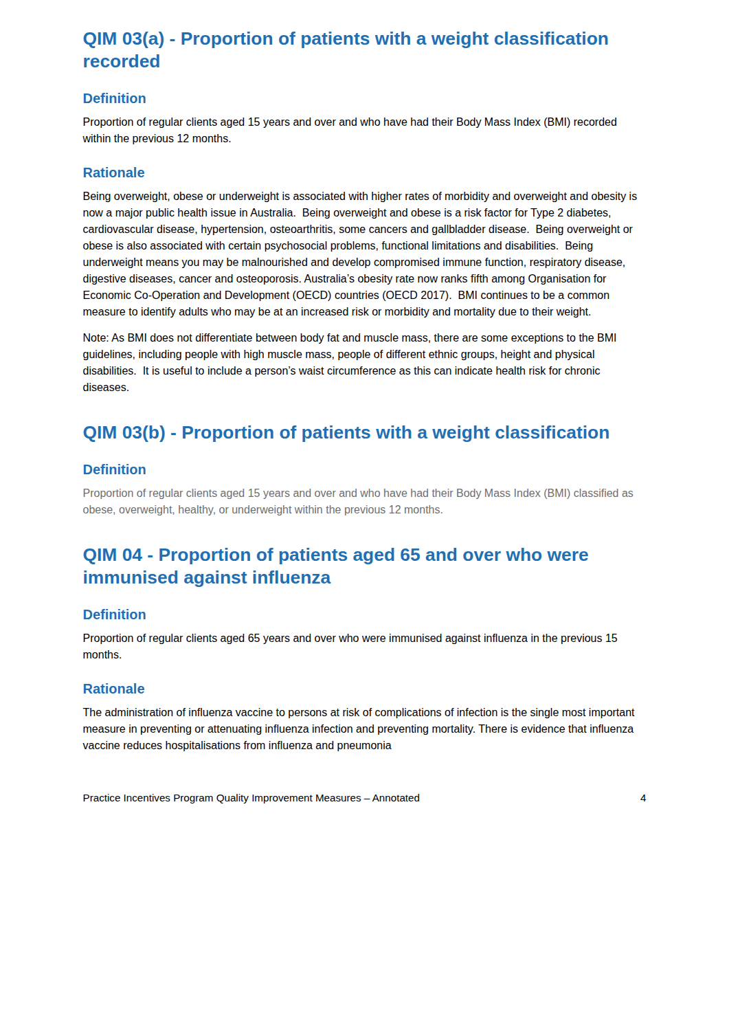QIM 03(a) - Proportion of patients with a weight classification recorded
Definition
Proportion of regular clients aged 15 years and over and who have had their Body Mass Index (BMI) recorded within the previous 12 months.
Rationale
Being overweight, obese or underweight is associated with higher rates of morbidity and overweight and obesity is now a major public health issue in Australia. Being overweight and obese is a risk factor for Type 2 diabetes, cardiovascular disease, hypertension, osteoarthritis, some cancers and gallbladder disease. Being overweight or obese is also associated with certain psychosocial problems, functional limitations and disabilities. Being underweight means you may be malnourished and develop compromised immune function, respiratory disease, digestive diseases, cancer and osteoporosis. Australia’s obesity rate now ranks fifth among Organisation for Economic Co-Operation and Development (OECD) countries (OECD 2017). BMI continues to be a common measure to identify adults who may be at an increased risk or morbidity and mortality due to their weight.
Note: As BMI does not differentiate between body fat and muscle mass, there are some exceptions to the BMI guidelines, including people with high muscle mass, people of different ethnic groups, height and physical disabilities. It is useful to include a person’s waist circumference as this can indicate health risk for chronic diseases.
QIM 03(b) - Proportion of patients with a weight classification
Definition
Proportion of regular clients aged 15 years and over and who have had their Body Mass Index (BMI) classified as obese, overweight, healthy, or underweight within the previous 12 months.
QIM 04 - Proportion of patients aged 65 and over who were immunised against influenza
Definition
Proportion of regular clients aged 65 years and over who were immunised against influenza in the previous 15 months.
Rationale
The administration of influenza vaccine to persons at risk of complications of infection is the single most important measure in preventing or attenuating influenza infection and preventing mortality. There is evidence that influenza vaccine reduces hospitalisations from influenza and pneumonia
Practice Incentives Program Quality Improvement Measures – Annotated
4